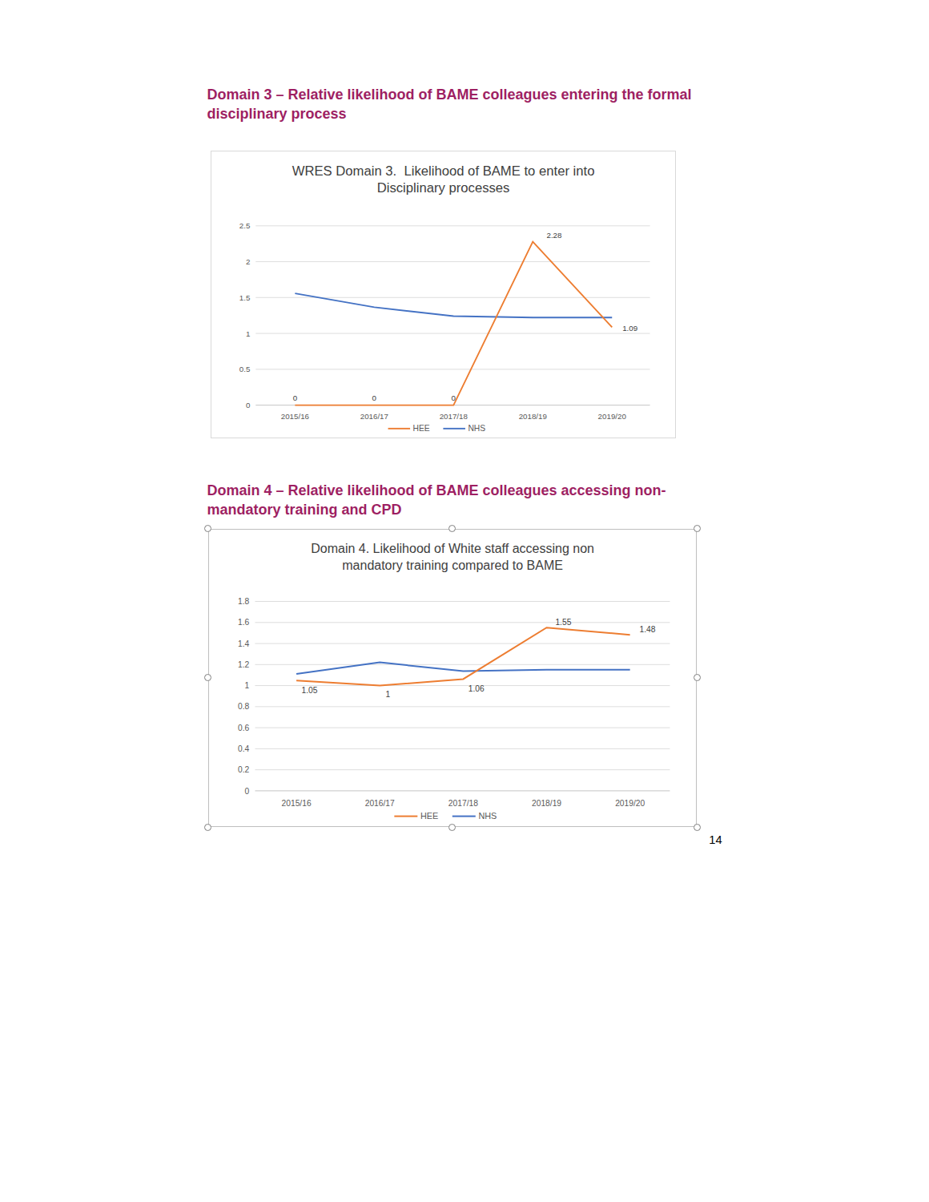Domain 3 – Relative likelihood of BAME colleagues entering the formal disciplinary process
WRES Domain 3. Likelihood of BAME to enter into
Disciplinary processes
2.5 2 1.5 1 0.5 0 2015/16 2016/17 2017/18 2018/19 2019/20 0 0 0 2.28 1.09 HEE NHS
Domain 4 – Relative likelihood of BAME colleagues accessing non-mandatory training and CPD
Domain 4. Likelihood of White staff accessing non
mandatory training compared to BAME
1.8 1.6 1.4 1.2 1 0.8 0.6 0.4 0.2 0 2015/16 2016/17 2017/18 2018/19 2019/20 1.05 1 1.06 1.55 1.48 HEE NHS
14